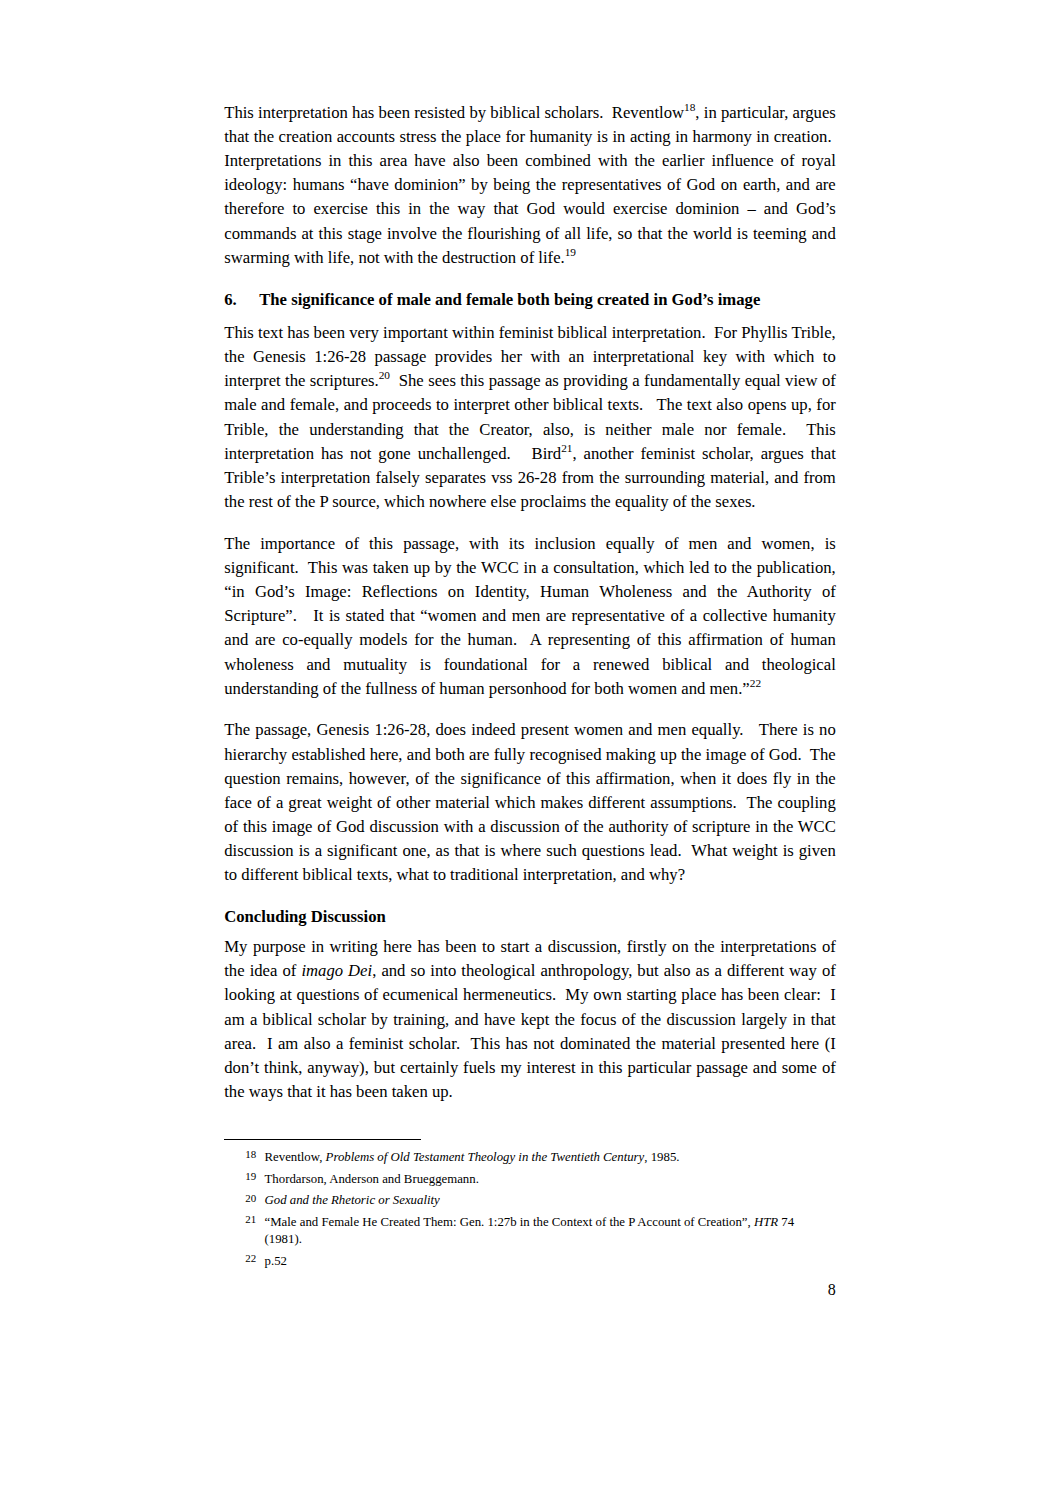This interpretation has been resisted by biblical scholars. Reventlow18, in particular, argues that the creation accounts stress the place for humanity is in acting in harmony in creation. Interpretations in this area have also been combined with the earlier influence of royal ideology: humans “have dominion” by being the representatives of God on earth, and are therefore to exercise this in the way that God would exercise dominion – and God’s commands at this stage involve the flourishing of all life, so that the world is teeming and swarming with life, not with the destruction of life.19
6. The significance of male and female both being created in God’s image
This text has been very important within feminist biblical interpretation. For Phyllis Trible, the Genesis 1:26-28 passage provides her with an interpretational key with which to interpret the scriptures.20 She sees this passage as providing a fundamentally equal view of male and female, and proceeds to interpret other biblical texts. The text also opens up, for Trible, the understanding that the Creator, also, is neither male nor female. This interpretation has not gone unchallenged. Bird21, another feminist scholar, argues that Trible’s interpretation falsely separates vss 26-28 from the surrounding material, and from the rest of the P source, which nowhere else proclaims the equality of the sexes.
The importance of this passage, with its inclusion equally of men and women, is significant. This was taken up by the WCC in a consultation, which led to the publication, “in God’s Image: Reflections on Identity, Human Wholeness and the Authority of Scripture”. It is stated that “women and men are representative of a collective humanity and are co-equally models for the human. A representing of this affirmation of human wholeness and mutuality is foundational for a renewed biblical and theological understanding of the fullness of human personhood for both women and men.”22
The passage, Genesis 1:26-28, does indeed present women and men equally. There is no hierarchy established here, and both are fully recognised making up the image of God. The question remains, however, of the significance of this affirmation, when it does fly in the face of a great weight of other material which makes different assumptions. The coupling of this image of God discussion with a discussion of the authority of scripture in the WCC discussion is a significant one, as that is where such questions lead. What weight is given to different biblical texts, what to traditional interpretation, and why?
Concluding Discussion
My purpose in writing here has been to start a discussion, firstly on the interpretations of the idea of imago Dei, and so into theological anthropology, but also as a different way of looking at questions of ecumenical hermeneutics. My own starting place has been clear: I am a biblical scholar by training, and have kept the focus of the discussion largely in that area. I am also a feminist scholar. This has not dominated the material presented here (I don’t think, anyway), but certainly fuels my interest in this particular passage and some of the ways that it has been taken up.
18
Reventlow, Problems of Old Testament Theology in the Twentieth Century, 1985.
19
Thordarson, Anderson and Brueggemann.
20
God and the Rhetoric or Sexuality
21
“Male and Female He Created Them: Gen. 1:27b in the Context of the P Account of Creation”, HTR 74 (1981).
22
p.52
8